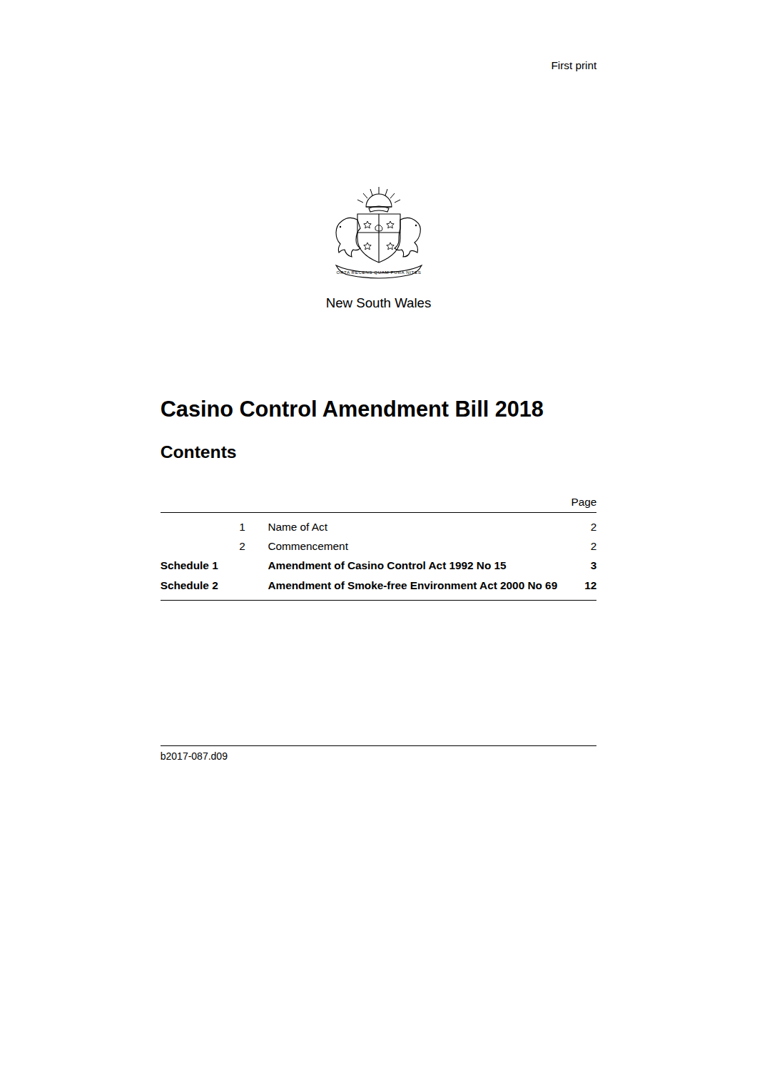First print
ORTA RECENS QUAM PURA NITES
New South Wales
Casino Control Amendment Bill 2018
Contents
| | | | Page |
| | 1 | Name of Act | 2 |
| | 2 | Commencement | 2 |
| Schedule 1 | | Amendment of Casino Control Act 1992 No 15 | 3 |
| Schedule 2 | | Amendment of Smoke-free Environment Act 2000 No 69 | 12 |
b2017-087.d09